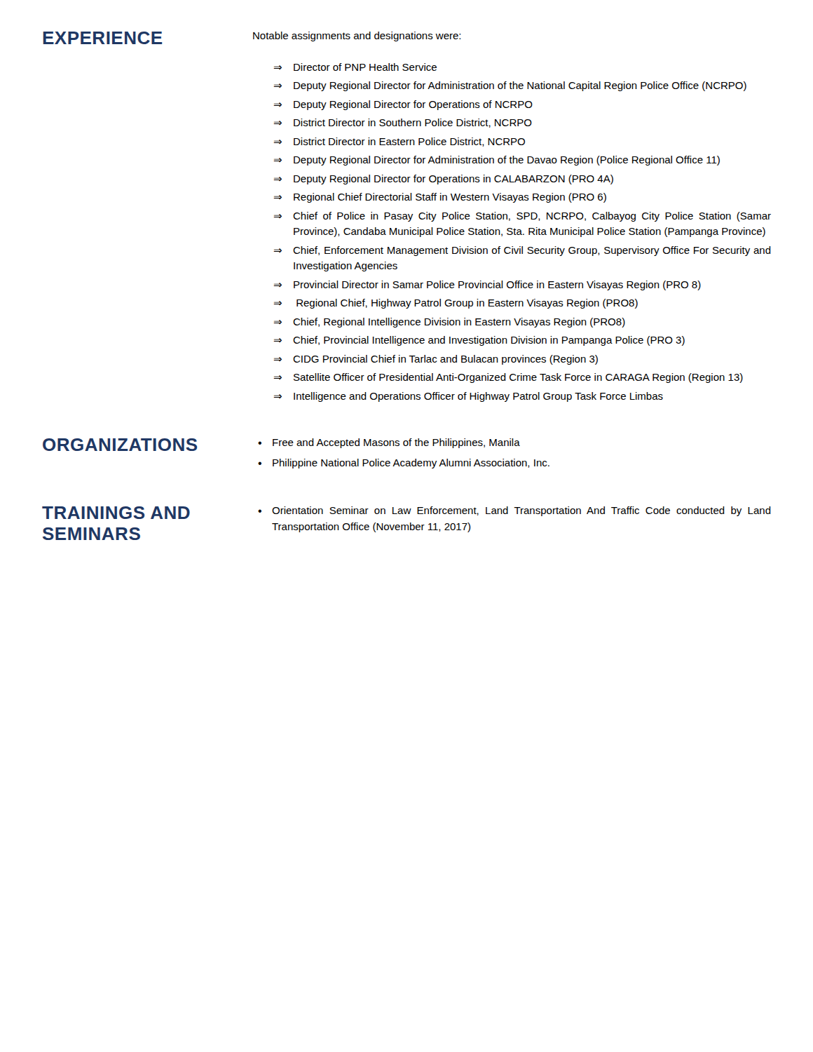EXPERIENCE
Notable assignments and designations were:
Director of PNP Health Service
Deputy Regional Director for Administration of the National Capital Region Police Office (NCRPO)
Deputy Regional Director for Operations of NCRPO
District Director in Southern Police District, NCRPO
District Director in Eastern Police District, NCRPO
Deputy Regional Director for Administration of the Davao Region (Police Regional Office 11)
Deputy Regional Director for Operations in CALABARZON (PRO 4A)
Regional Chief Directorial Staff in Western Visayas Region (PRO 6)
Chief of Police in Pasay City Police Station, SPD, NCRPO, Calbayog City Police Station (Samar Province), Candaba Municipal Police Station, Sta. Rita Municipal Police Station (Pampanga Province)
Chief, Enforcement Management Division of Civil Security Group, Supervisory Office For Security and Investigation Agencies
Provincial Director in Samar Police Provincial Office in Eastern Visayas Region (PRO 8)
Regional Chief, Highway Patrol Group in Eastern Visayas Region (PRO8)
Chief, Regional Intelligence Division in Eastern Visayas Region (PRO8)
Chief, Provincial Intelligence and Investigation Division in Pampanga Police (PRO 3)
CIDG Provincial Chief in Tarlac and Bulacan provinces (Region 3)
Satellite Officer of Presidential Anti-Organized Crime Task Force in CARAGA Region (Region 13)
Intelligence and Operations Officer of Highway Patrol Group Task Force Limbas
ORGANIZATIONS
Free and Accepted Masons of the Philippines, Manila
Philippine National Police Academy Alumni Association, Inc.
TRAININGS AND SEMINARS
Orientation Seminar on Law Enforcement, Land Transportation And Traffic Code conducted by Land Transportation Office (November 11, 2017)